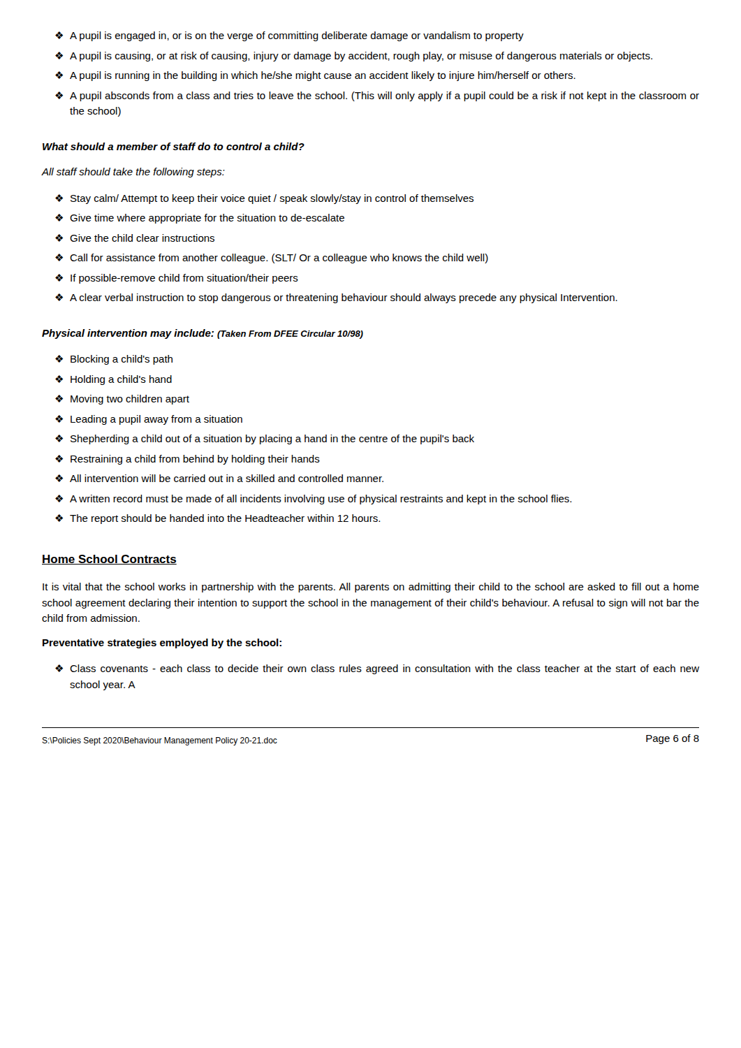A pupil is engaged in, or is on the verge of committing deliberate damage or vandalism to property
A pupil is causing, or at risk of causing, injury or damage by accident, rough play, or misuse of dangerous materials or objects.
A pupil is running in the building in which he/she might cause an accident likely to injure him/herself or others.
A pupil absconds from a class and tries to leave the school. (This will only apply if a pupil could be a risk if not kept in the classroom or the school)
What should a member of staff do to control a child?
All staff should take the following steps:
Stay calm/ Attempt to keep their voice quiet / speak slowly/stay in control of themselves
Give time where appropriate for the situation to de-escalate
Give the child clear instructions
Call for assistance from another colleague. (SLT/ Or a colleague who knows the child well)
If possible-remove child from situation/their peers
A clear verbal instruction to stop dangerous or threatening behaviour should always precede any physical Intervention.
Physical intervention may include: (Taken From DFEE Circular 10/98)
Blocking a child's path
Holding a child's hand
Moving two children apart
Leading a pupil away from a situation
Shepherding a child out of a situation by placing a hand in the centre of the pupil's back
Restraining a child from behind by holding their hands
All intervention will be carried out in a skilled and controlled manner.
A written record must be made of all incidents involving use of physical restraints and kept in the school flies.
The report should be handed into the Headteacher within 12 hours.
Home School Contracts
It is vital that the school works in partnership with the parents. All parents on admitting their child to the school are asked to fill out a home school agreement declaring their intention to support the school in the management of their child's behaviour. A refusal to sign will not bar the child from admission.
Preventative strategies employed by the school:
Class covenants - each class to decide their own class rules agreed in consultation with the class teacher at the start of each new school year. A
S:\Policies Sept 2020\Behaviour Management Policy 20-21.doc Page 6 of 8